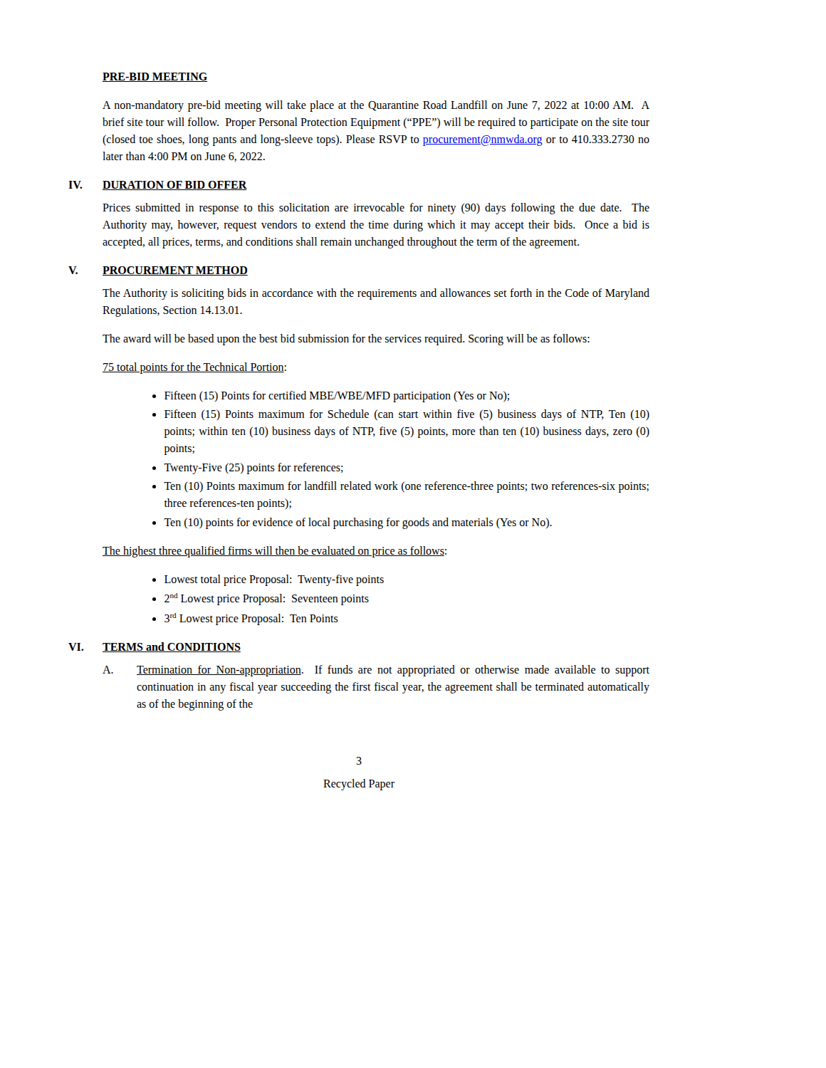PRE-BID MEETING
A non-mandatory pre-bid meeting will take place at the Quarantine Road Landfill on June 7, 2022 at 10:00 AM. A brief site tour will follow. Proper Personal Protection Equipment (“PPE”) will be required to participate on the site tour (closed toe shoes, long pants and long-sleeve tops). Please RSVP to procurement@nmwda.org or to 410.333.2730 no later than 4:00 PM on June 6, 2022.
IV.
DURATION OF BID OFFER
Prices submitted in response to this solicitation are irrevocable for ninety (90) days following the due date. The Authority may, however, request vendors to extend the time during which it may accept their bids. Once a bid is accepted, all prices, terms, and conditions shall remain unchanged throughout the term of the agreement.
V.
PROCUREMENT METHOD
The Authority is soliciting bids in accordance with the requirements and allowances set forth in the Code of Maryland Regulations, Section 14.13.01.
The award will be based upon the best bid submission for the services required. Scoring will be as follows:
75 total points for the Technical Portion:
Fifteen (15) Points for certified MBE/WBE/MFD participation (Yes or No);
Fifteen (15) Points maximum for Schedule (can start within five (5) business days of NTP, Ten (10) points; within ten (10) business days of NTP, five (5) points, more than ten (10) business days, zero (0) points;
Twenty-Five (25) points for references;
Ten (10) Points maximum for landfill related work (one reference-three points; two references-six points; three references-ten points);
Ten (10) points for evidence of local purchasing for goods and materials (Yes or No).
The highest three qualified firms will then be evaluated on price as follows:
Lowest total price Proposal: Twenty-five points
2nd Lowest price Proposal: Seventeen points
3rd Lowest price Proposal: Ten Points
VI.
TERMS and CONDITIONS
A.
Termination for Non-appropriation. If funds are not appropriated or otherwise made available to support continuation in any fiscal year succeeding the first fiscal year, the agreement shall be terminated automatically as of the beginning of the
3
Recycled Paper